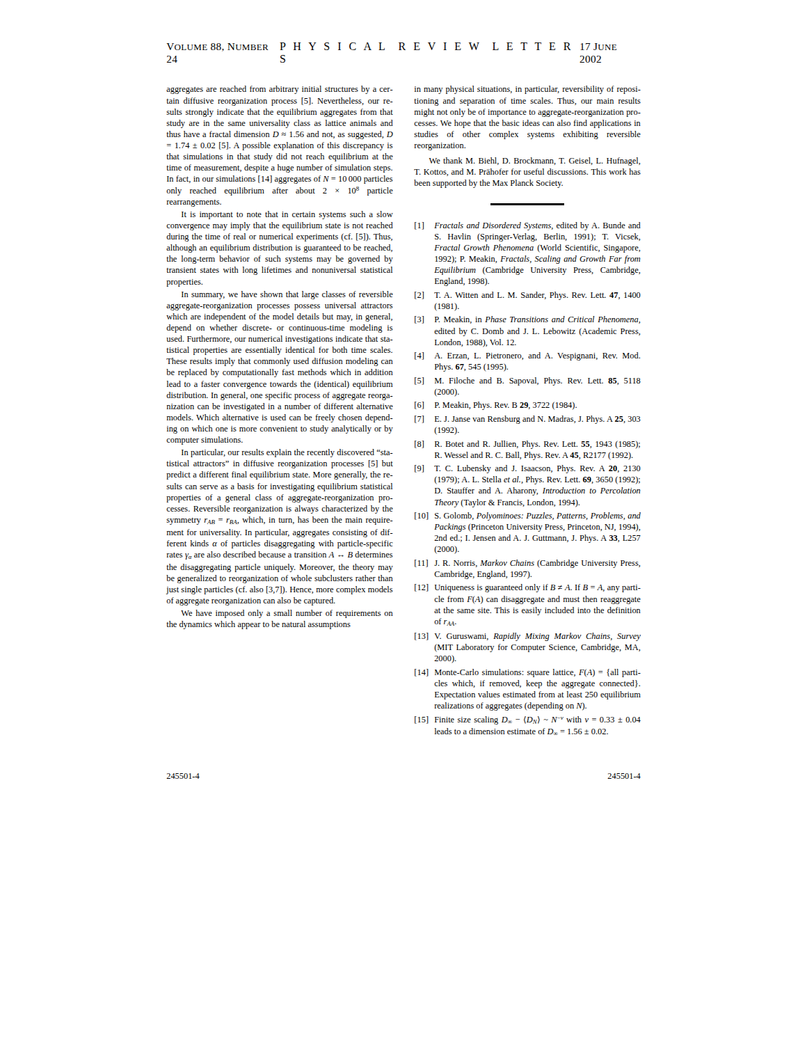VOLUME 88, NUMBER 24 P H Y S I C A L R E V I E W L E T T E R S 17 JUNE 2002
aggregates are reached from arbitrary initial structures by a certain diffusive reorganization process [5]. Nevertheless, our results strongly indicate that the equilibrium aggregates from that study are in the same universality class as lattice animals and thus have a fractal dimension D ≈ 1.56 and not, as suggested, D = 1.74 ± 0.02 [5]. A possible explanation of this discrepancy is that simulations in that study did not reach equilibrium at the time of measurement, despite a huge number of simulation steps. In fact, in our simulations [14] aggregates of N = 10 000 particles only reached equilibrium after about 2 × 108 particle rearrangements.
It is important to note that in certain systems such a slow convergence may imply that the equilibrium state is not reached during the time of real or numerical experiments (cf. [5]). Thus, although an equilibrium distribution is guaranteed to be reached, the long-term behavior of such systems may be governed by transient states with long lifetimes and nonuniversal statistical properties.
In summary, we have shown that large classes of reversible aggregate-reorganization processes possess universal attractors which are independent of the model details but may, in general, depend on whether discrete- or continuous-time modeling is used. Furthermore, our numerical investigations indicate that statistical properties are essentially identical for both time scales. These results imply that commonly used diffusion modeling can be replaced by computationally fast methods which in addition lead to a faster convergence towards the (identical) equilibrium distribution. In general, one specific process of aggregate reorganization can be investigated in a number of different alternative models. Which alternative is used can be freely chosen depending on which one is more convenient to study analytically or by computer simulations.
In particular, our results explain the recently discovered “statistical attractors” in diffusive reorganization processes [5] but predict a different final equilibrium state. More generally, the results can serve as a basis for investigating equilibrium statistical properties of a general class of aggregate-reorganization processes. Reversible reorganization is always characterized by the symmetry rAB = rBA, which, in turn, has been the main requirement for universality. In particular, aggregates consisting of different kinds α of particles disaggregating with particle-specific rates γα are also described because a transition A ↔ B determines the disaggregating particle uniquely. Moreover, the theory may be generalized to reorganization of whole subclusters rather than just single particles (cf. also [3,7]). Hence, more complex models of aggregate reorganization can also be captured.
We have imposed only a small number of requirements on the dynamics which appear to be natural assumptions
in many physical situations, in particular, reversibility of repositioning and separation of time scales. Thus, our main results might not only be of importance to aggregate-reorganization processes. We hope that the basic ideas can also find applications in studies of other complex systems exhibiting reversible reorganization.
We thank M. Biehl, D. Brockmann, T. Geisel, L. Hufnagel, T. Kottos, and M. Prähofer for useful discussions. This work has been supported by the Max Planck Society.
Fractals and Disordered Systems, edited by A. Bunde and S. Havlin (Springer-Verlag, Berlin, 1991); T. Vicsek, Fractal Growth Phenomena (World Scientific, Singapore, 1992); P. Meakin, Fractals, Scaling and Growth Far from Equilibrium (Cambridge University Press, Cambridge, England, 1998).
T. A. Witten and L. M. Sander, Phys. Rev. Lett. 47, 1400 (1981).
P. Meakin, in Phase Transitions and Critical Phenomena, edited by C. Domb and J. L. Lebowitz (Academic Press, London, 1988), Vol. 12.
A. Erzan, L. Pietronero, and A. Vespignani, Rev. Mod. Phys. 67, 545 (1995).
M. Filoche and B. Sapoval, Phys. Rev. Lett. 85, 5118 (2000).
P. Meakin, Phys. Rev. B 29, 3722 (1984).
E. J. Janse van Rensburg and N. Madras, J. Phys. A 25, 303 (1992).
R. Botet and R. Jullien, Phys. Rev. Lett. 55, 1943 (1985); R. Wessel and R. C. Ball, Phys. Rev. A 45, R2177 (1992).
T. C. Lubensky and J. Isaacson, Phys. Rev. A 20, 2130 (1979); A. L. Stella et al., Phys. Rev. Lett. 69, 3650 (1992); D. Stauffer and A. Aharony, Introduction to Percolation Theory (Taylor & Francis, London, 1994).
S. Golomb, Polyominoes: Puzzles, Patterns, Problems, and Packings (Princeton University Press, Princeton, NJ, 1994), 2nd ed.; I. Jensen and A. J. Guttmann, J. Phys. A 33, L257 (2000).
J. R. Norris, Markov Chains (Cambridge University Press, Cambridge, England, 1997).
Uniqueness is guaranteed only if B ≠ A. If B = A, any particle from F(A) can disaggregate and must then reaggregate at the same site. This is easily included into the definition of rAA.
V. Guruswami, Rapidly Mixing Markov Chains, Survey (MIT Laboratory for Computer Science, Cambridge, MA, 2000).
Monte-Carlo simulations: square lattice, F(A) = {all particles which, if removed, keep the aggregate connected}. Expectation values estimated from at least 250 equilibrium realizations of aggregates (depending on N).
Finite size scaling D∞ − ⟨DN⟩ ~ N−ν with ν = 0.33 ± 0.04 leads to a dimension estimate of D∞ = 1.56 ± 0.02.
245501-4 245501-4